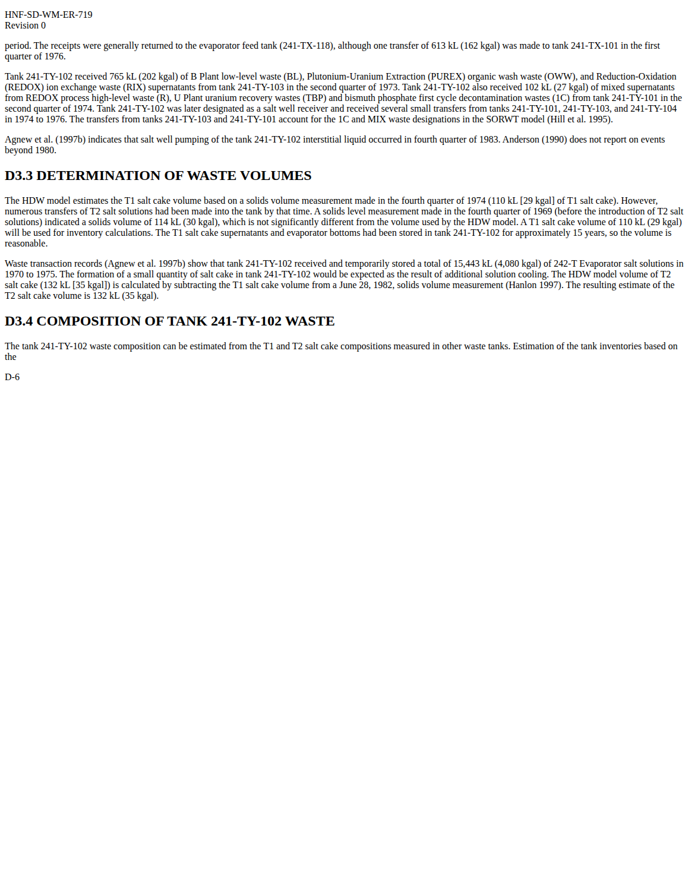HNF-SD-WM-ER-719
Revision 0
period. The receipts were generally returned to the evaporator feed tank (241-TX-118), although one transfer of 613 kL (162 kgal) was made to tank 241-TX-101 in the first quarter of 1976.
Tank 241-TY-102 received 765 kL (202 kgal) of B Plant low-level waste (BL), Plutonium-Uranium Extraction (PUREX) organic wash waste (OWW), and Reduction-Oxidation (REDOX) ion exchange waste (RIX) supernatants from tank 241-TY-103 in the second quarter of 1973. Tank 241-TY-102 also received 102 kL (27 kgal) of mixed supernatants from REDOX process high-level waste (R), U Plant uranium recovery wastes (TBP) and bismuth phosphate first cycle decontamination wastes (1C) from tank 241-TY-101 in the second quarter of 1974. Tank 241-TY-102 was later designated as a salt well receiver and received several small transfers from tanks 241-TY-101, 241-TY-103, and 241-TY-104 in 1974 to 1976. The transfers from tanks 241-TY-103 and 241-TY-101 account for the 1C and MIX waste designations in the SORWT model (Hill et al. 1995).
Agnew et al. (1997b) indicates that salt well pumping of the tank 241-TY-102 interstitial liquid occurred in fourth quarter of 1983. Anderson (1990) does not report on events beyond 1980.
D3.3 DETERMINATION OF WASTE VOLUMES
The HDW model estimates the T1 salt cake volume based on a solids volume measurement made in the fourth quarter of 1974 (110 kL [29 kgal] of T1 salt cake). However, numerous transfers of T2 salt solutions had been made into the tank by that time. A solids level measurement made in the fourth quarter of 1969 (before the introduction of T2 salt solutions) indicated a solids volume of 114 kL (30 kgal), which is not significantly different from the volume used by the HDW model. A T1 salt cake volume of 110 kL (29 kgal) will be used for inventory calculations. The T1 salt cake supernatants and evaporator bottoms had been stored in tank 241-TY-102 for approximately 15 years, so the volume is reasonable.
Waste transaction records (Agnew et al. 1997b) show that tank 241-TY-102 received and temporarily stored a total of 15,443 kL (4,080 kgal) of 242-T Evaporator salt solutions in 1970 to 1975. The formation of a small quantity of salt cake in tank 241-TY-102 would be expected as the result of additional solution cooling. The HDW model volume of T2 salt cake (132 kL [35 kgal]) is calculated by subtracting the T1 salt cake volume from a June 28, 1982, solids volume measurement (Hanlon 1997). The resulting estimate of the T2 salt cake volume is 132 kL (35 kgal).
D3.4 COMPOSITION OF TANK 241-TY-102 WASTE
The tank 241-TY-102 waste composition can be estimated from the T1 and T2 salt cake compositions measured in other waste tanks. Estimation of the tank inventories based on the
D-6